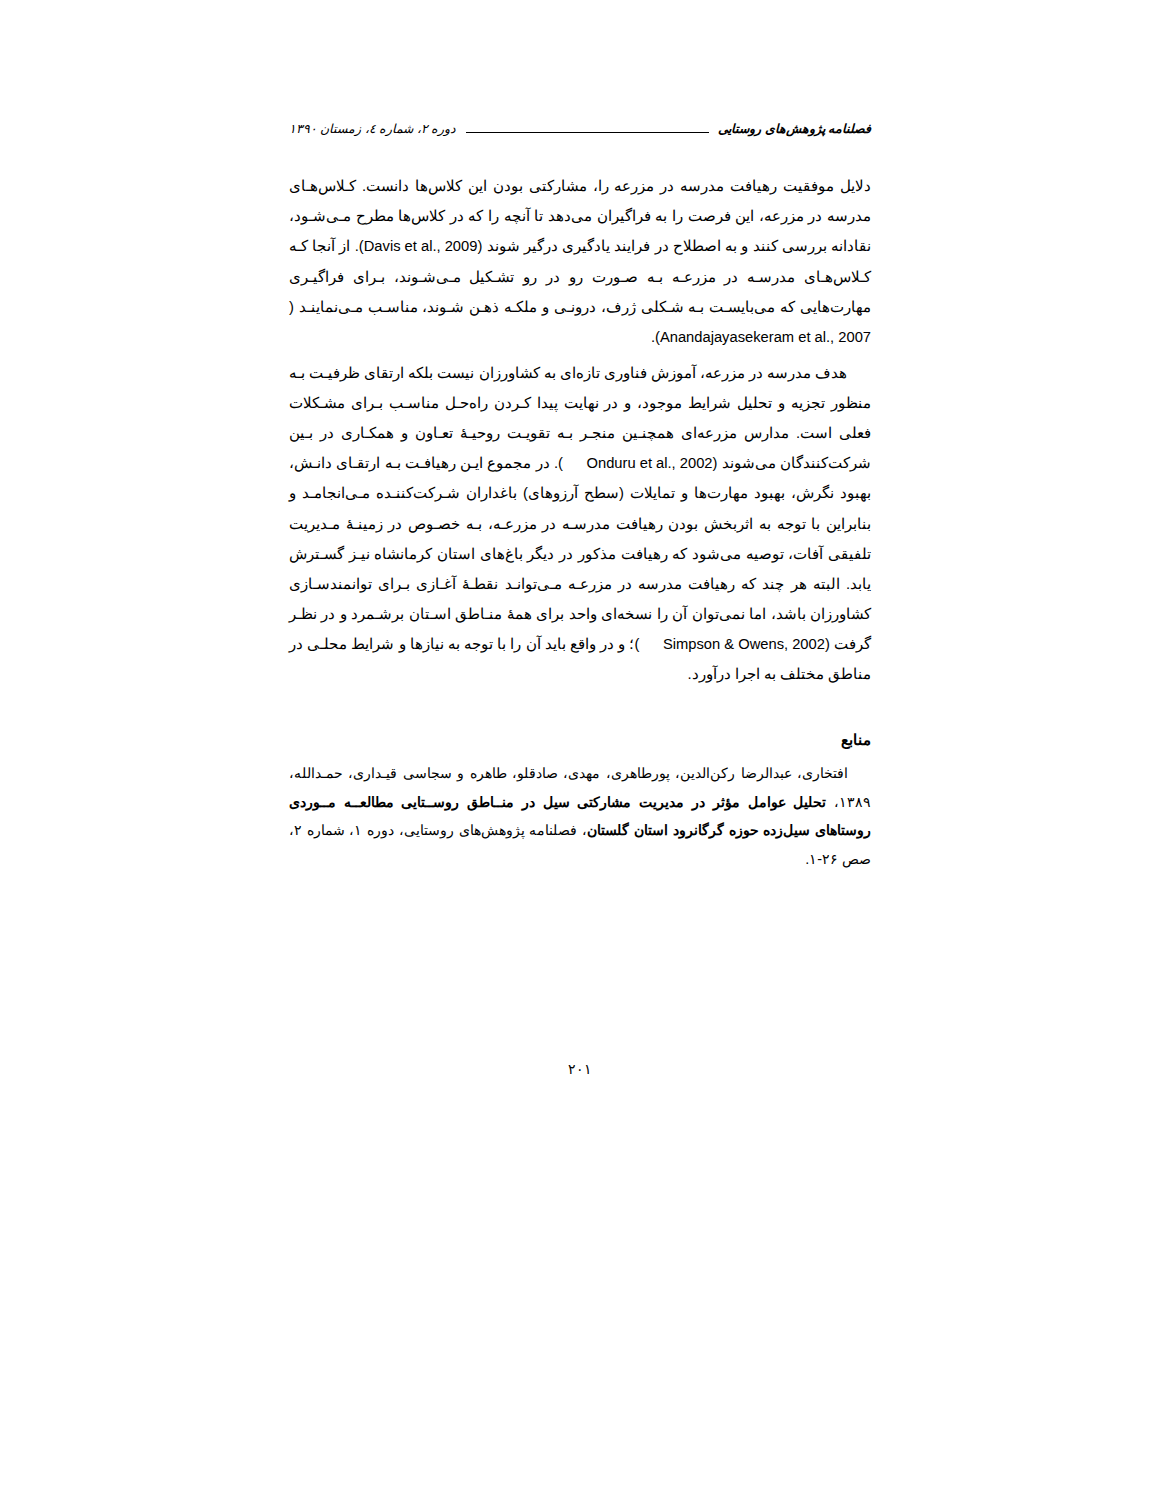فصلنامه پژوهش‌های روستایی دوره ۲، شماره ٤، زمستان ۱۳۹۰
دلایل موفقیت رهیافت مدرسه در مزرعه را، مشارکتی بودن این کلاس‌ها دانست. کـلاس‌هـای مدرسه در مزرعه، این فرصت را به فراگیران می‌دهد تا آنچه را که در کلاس‌ها مطرح مـی‌شـود، نقادانه بررسی کنند و به اصطلاح در فرایند یادگیری درگیر شوند (Davis et al., 2009). از آنجا کـه کـلاس‌هـای مدرسـه در مزرعـه بـه صـورت رو در رو تشـکیل مـی‌شـوند، بـرای فراگیـری مهارت‌هایی که می‌بایسـت بـه شـکلی ژرف، درونـی و ملکـه ذهـن شـوند، مناسـب مـی‌نماینـد (Anandajayasekeram et al., 2007).
هدف مدرسه در مزرعه، آموزش فناوری تازه‌ای به کشاورزان نیست بلکه ارتقای ظرفیـت بـه منظور تجزیه و تحلیل شرایط موجود، و در نهایت پیدا کـردن راه‌حـل مناسـب بـرای مشـکلات فعلی است. مدارس مزرعه‌ای همچنـین منجـر بـه تقویـت روحیـۀ تعـاون و همکـاری در بـین شرکت‌کنندگان می‌شوند (Onduru et al., 2002). در مجموع ایـن رهیافـت بـه ارتقـای دانـش، بهبود نگرش، بهبود مهارت‌ها و تمایلات (سطح آرزوهای) باغداران شـرکت‌کننـده مـی‌انجامـد و بنابراین با توجه به اثربخش بودن رهیافت مدرسـه در مزرعـه، بـه خصـوص در زمینـۀ مـدیریت تلفیقی آفات، توصیه می‌شود که رهیافت مذکور در دیگر باغ‌های استان کرمانشاه نیـز گسـترش یابد. البته هر چند که رهیافت مدرسه در مزرعـه مـی‌توانـد نقطـۀ آغـازی بـرای توانمندسـازی کشاورزان باشد، اما نمی‌توان آن را نسخه‌ای واحد برای همۀ منـاطق اسـتان برشـمرد و در نظـر گرفت (Simpson & Owens, 2002)؛ و در واقع باید آن را با توجه به نیازها و شرایط محلـی در مناطق مختلف به اجرا درآورد.
منابع
افتخاری، عبدالرضا رکن‌الدین، پورطاهری، مهدی، صادقلو، طاهره و سجاسی قیـداری، حمـدالله، ۱۳۸۹، تحلیل عوامل مؤثر در مدیریت مشارکتی سیل در منــاطق روســتایی مطالعــه مــوردی روستاهای سیل‌زده حوزه گرگانرود استان گلستان، فصلنامه پژوهش‌های روستایی، دوره ۱، شماره ۲، صص ۲۶-۱.
۲۰۱